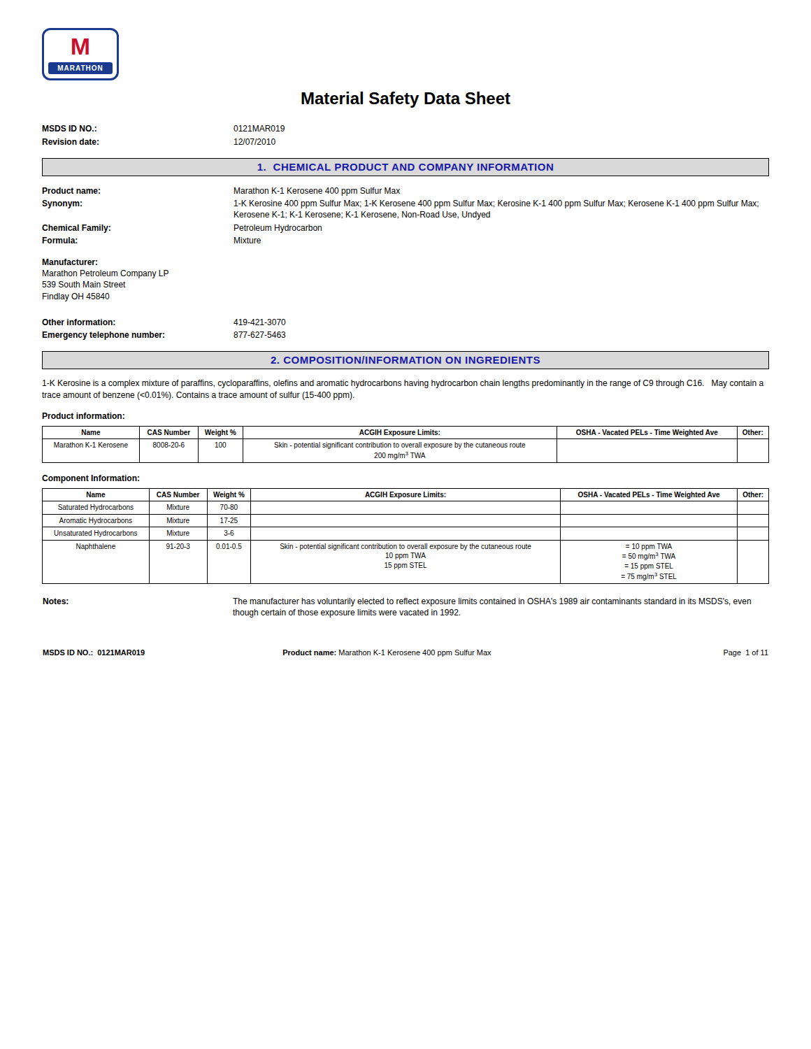M
MARATHON
Material Safety Data Sheet
| MSDS ID NO.: | 0121MAR019 |
| Revision date: | 12/07/2010 |
1. CHEMICAL PRODUCT AND COMPANY INFORMATION
| Product name: | Marathon K-1 Kerosene 400 ppm Sulfur Max |
| Synonym: | 1-K Kerosine 400 ppm Sulfur Max; 1-K Kerosene 400 ppm Sulfur Max; Kerosine K-1 400 ppm Sulfur Max; Kerosene K-1 400 ppm Sulfur Max; Kerosene K-1; K-1 Kerosene; K-1 Kerosene, Non-Road Use, Undyed |
| Chemical Family: | Petroleum Hydrocarbon |
| Formula: | Mixture |
Manufacturer:
Marathon Petroleum Company LP
539 South Main Street
Findlay OH 45840
| Other information: | 419-421-3070 |
| Emergency telephone number: | 877-627-5463 |
2. COMPOSITION/INFORMATION ON INGREDIENTS
1-K Kerosine is a complex mixture of paraffins, cycloparaffins, olefins and aromatic hydrocarbons having hydrocarbon chain lengths predominantly in the range of C9 through C16. May contain a trace amount of benzene (<0.01%). Contains a trace amount of sulfur (15-400 ppm).
Product information:
| Name | CAS Number | Weight % | ACGIH Exposure Limits: | OSHA - Vacated PELs - Time Weighted Ave | Other: |
| --- | --- | --- | --- | --- | --- |
| Marathon K-1 Kerosene | 8008-20-6 | 100 | Skin - potential significant contribution to overall exposure by the cutaneous route 200 mg/m 3 TWA | | |
Component Information:
| Name | CAS Number | Weight % | ACGIH Exposure Limits: | OSHA - Vacated PELs - Time Weighted Ave | Other: |
| --- | --- | --- | --- | --- | --- |
| Saturated Hydrocarbons | Mixture | 70-80 | | | |
| Aromatic Hydrocarbons | Mixture | 17-25 | | | |
| Unsaturated Hydrocarbons | Mixture | 3-6 | | | |
| Naphthalene | 91-20-3 | 0.01-0.5 | Skin - potential significant contribution to overall exposure by the cutaneous route 10 ppm TWA 15 ppm STEL | = 10 ppm TWA = 50 mg/m 3 TWA = 15 ppm STEL = 75 mg/m 3 STEL | |
| Notes: | The manufacturer has voluntarily elected to reflect exposure limits contained in OSHA's 1989 air contaminants standard in its MSDS's, even though certain of those exposure limits were vacated in 1992. |
| MSDS ID NO.: 0121MAR019 | Product name: Marathon K-1 Kerosene 400 ppm Sulfur Max | Page 1 of 11 |